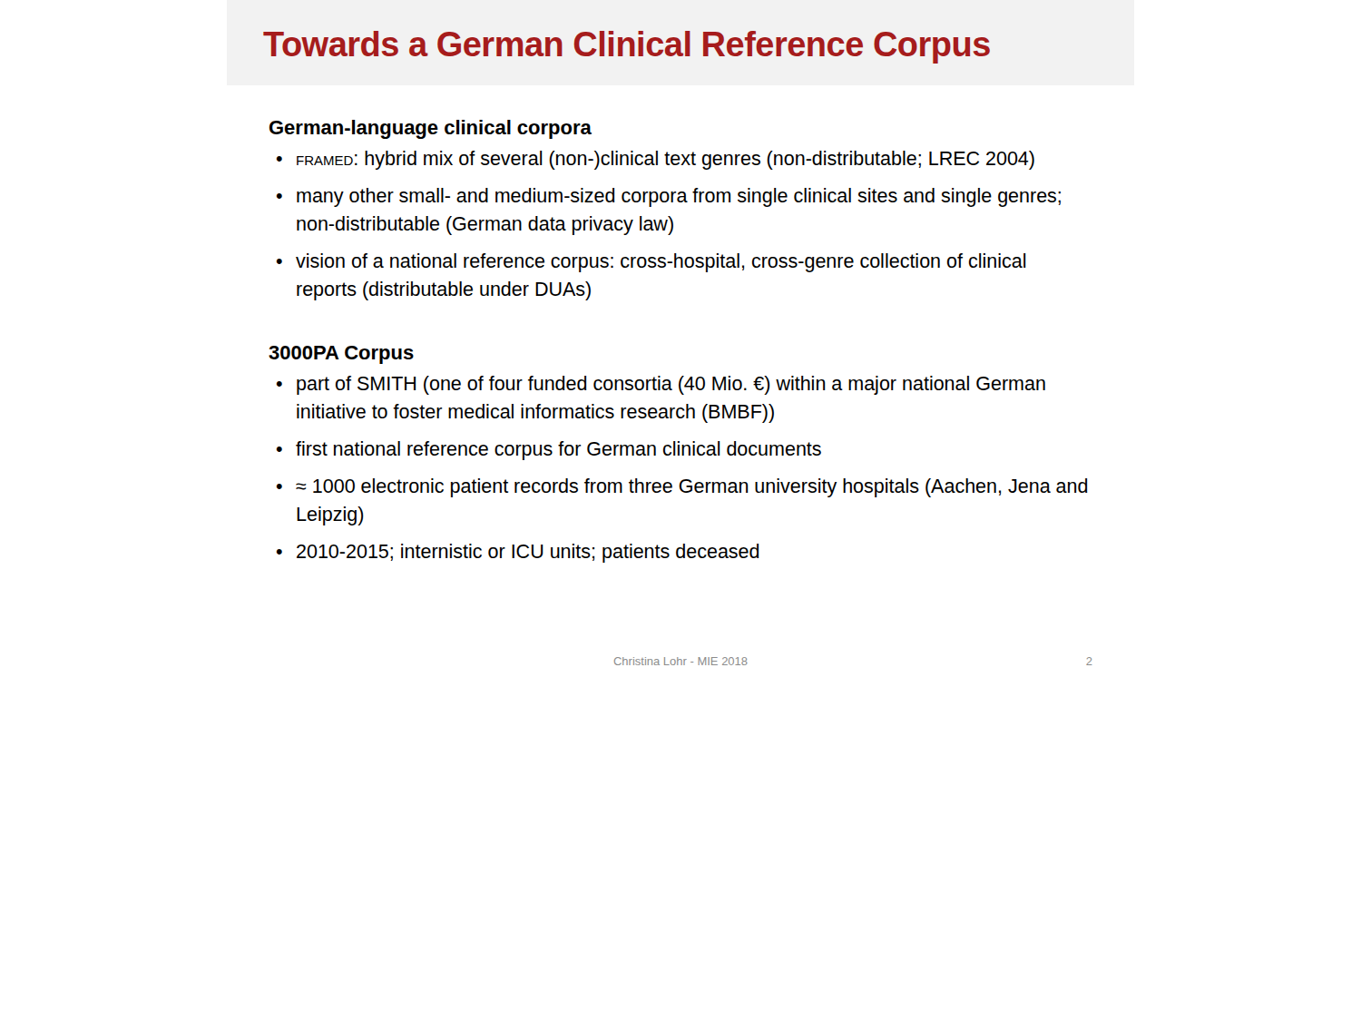Towards a German Clinical Reference Corpus
German-language clinical corpora
FraMed: hybrid mix of several (non-)clinical text genres (non-distributable; LREC 2004)
many other small- and medium-sized corpora from single clinical sites and single genres; non-distributable (German data privacy law)
vision of a national reference corpus: cross-hospital, cross-genre collection of clinical reports (distributable under DUAs)
3000PA Corpus
part of SMITH (one of four funded consortia (40 Mio. €) within a major national German initiative to foster medical informatics research (BMBF))
first national reference corpus for German clinical documents
≈ 1000 electronic patient records from three German university hospitals (Aachen, Jena and Leipzig)
2010-2015; internistic or ICU units; patients deceased
Christina Lohr - MIE 2018
2